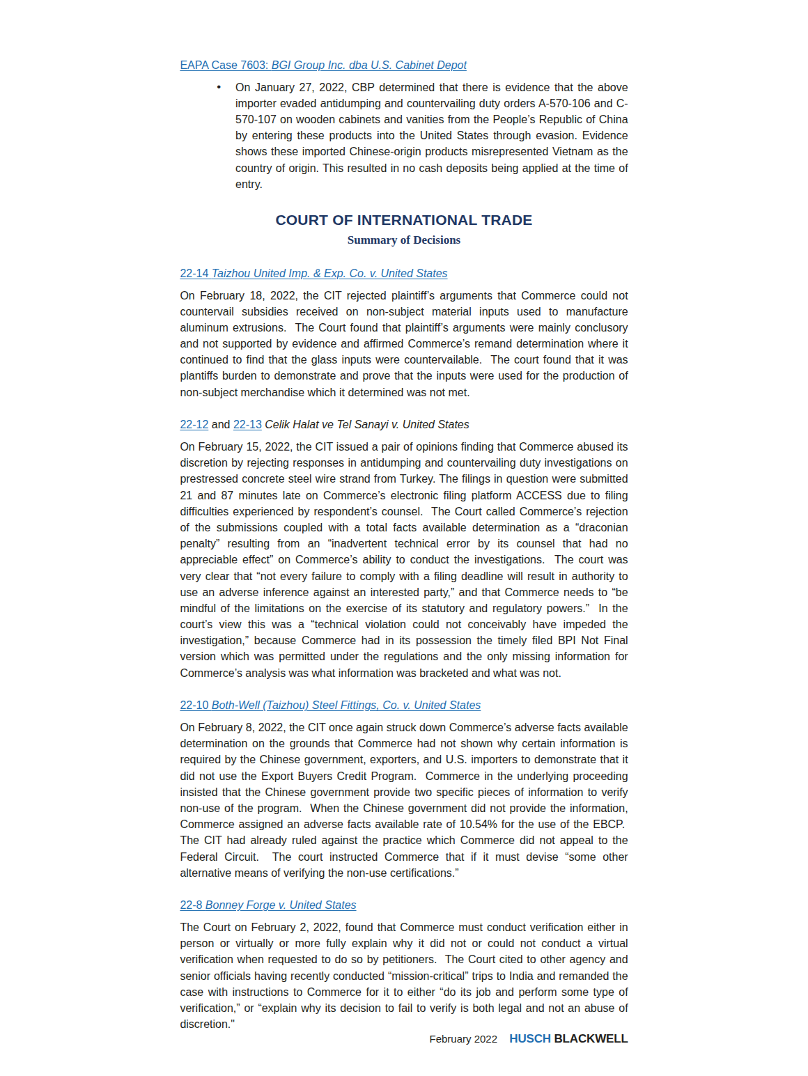EAPA Case 7603: BGI Group Inc. dba U.S. Cabinet Depot
On January 27, 2022, CBP determined that there is evidence that the above importer evaded antidumping and countervailing duty orders A-570-106 and C-570-107 on wooden cabinets and vanities from the People’s Republic of China by entering these products into the United States through evasion. Evidence shows these imported Chinese-origin products misrepresented Vietnam as the country of origin. This resulted in no cash deposits being applied at the time of entry.
COURT OF INTERNATIONAL TRADE
Summary of Decisions
22-14 Taizhou United Imp. & Exp. Co. v. United States
On February 18, 2022, the CIT rejected plaintiff’s arguments that Commerce could not countervail subsidies received on non-subject material inputs used to manufacture aluminum extrusions. The Court found that plaintiff’s arguments were mainly conclusory and not supported by evidence and affirmed Commerce’s remand determination where it continued to find that the glass inputs were countervailable. The court found that it was plantiffs burden to demonstrate and prove that the inputs were used for the production of non-subject merchandise which it determined was not met.
22-12 and 22-13 Celik Halat ve Tel Sanayi v. United States
On February 15, 2022, the CIT issued a pair of opinions finding that Commerce abused its discretion by rejecting responses in antidumping and countervailing duty investigations on prestressed concrete steel wire strand from Turkey. The filings in question were submitted 21 and 87 minutes late on Commerce’s electronic filing platform ACCESS due to filing difficulties experienced by respondent’s counsel. The Court called Commerce’s rejection of the submissions coupled with a total facts available determination as a “draconian penalty” resulting from an “inadvertent technical error by its counsel that had no appreciable effect” on Commerce’s ability to conduct the investigations. The court was very clear that “not every failure to comply with a filing deadline will result in authority to use an adverse inference against an interested party,” and that Commerce needs to “be mindful of the limitations on the exercise of its statutory and regulatory powers.” In the court’s view this was a “technical violation could not conceivably have impeded the investigation,” because Commerce had in its possession the timely filed BPI Not Final version which was permitted under the regulations and the only missing information for Commerce’s analysis was what information was bracketed and what was not.
22-10 Both-Well (Taizhou) Steel Fittings, Co. v. United States
On February 8, 2022, the CIT once again struck down Commerce’s adverse facts available determination on the grounds that Commerce had not shown why certain information is required by the Chinese government, exporters, and U.S. importers to demonstrate that it did not use the Export Buyers Credit Program. Commerce in the underlying proceeding insisted that the Chinese government provide two specific pieces of information to verify non-use of the program. When the Chinese government did not provide the information, Commerce assigned an adverse facts available rate of 10.54% for the use of the EBCP. The CIT had already ruled against the practice which Commerce did not appeal to the Federal Circuit. The court instructed Commerce that if it must devise “some other alternative means of verifying the non-use certifications.”
22-8 Bonney Forge v. United States
The Court on February 2, 2022, found that Commerce must conduct verification either in person or virtually or more fully explain why it did not or could not conduct a virtual verification when requested to do so by petitioners. The Court cited to other agency and senior officials having recently conducted “mission-critical” trips to India and remanded the case with instructions to Commerce for it to either “do its job and perform some type of verification,” or “explain why its decision to fail to verify is both legal and not an abuse of discretion."
February 2022 HUSCH BLACKWELL